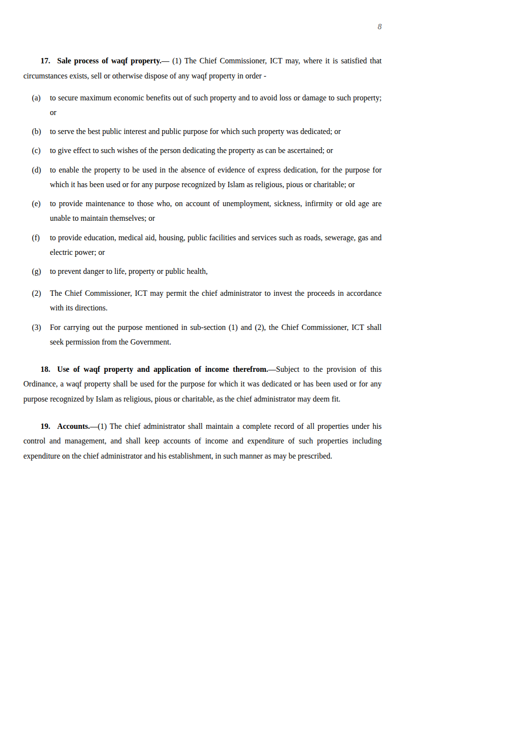8
17. Sale process of waqf property.— (1) The Chief Commissioner, ICT may, where it is satisfied that circumstances exists, sell or otherwise dispose of any waqf property in order -
(a) to secure maximum economic benefits out of such property and to avoid loss or damage to such property; or
(b) to serve the best public interest and public purpose for which such property was dedicated; or
(c) to give effect to such wishes of the person dedicating the property as can be ascertained; or
(d) to enable the property to be used in the absence of evidence of express dedication, for the purpose for which it has been used or for any purpose recognized by Islam as religious, pious or charitable; or
(e) to provide maintenance to those who, on account of unemployment, sickness, infirmity or old age are unable to maintain themselves; or
(f) to provide education, medical aid, housing, public facilities and services such as roads, sewerage, gas and electric power; or
(g) to prevent danger to life, property or public health,
(2) The Chief Commissioner, ICT may permit the chief administrator to invest the proceeds in accordance with its directions.
(3) For carrying out the purpose mentioned in sub-section (1) and (2), the Chief Commissioner, ICT shall seek permission from the Government.
18. Use of waqf property and application of income therefrom.—Subject to the provision of this Ordinance, a waqf property shall be used for the purpose for which it was dedicated or has been used or for any purpose recognized by Islam as religious, pious or charitable, as the chief administrator may deem fit.
19. Accounts.—(1) The chief administrator shall maintain a complete record of all properties under his control and management, and shall keep accounts of income and expenditure of such properties including expenditure on the chief administrator and his establishment, in such manner as may be prescribed.